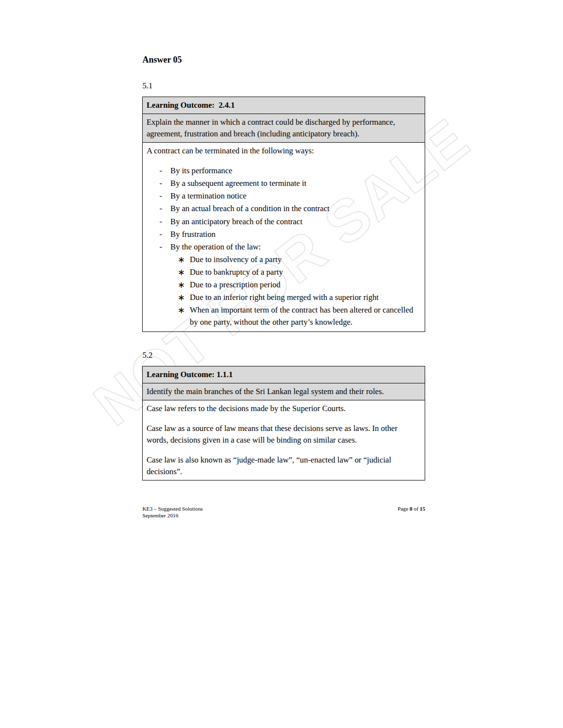NOT FOR SALE
Answer 05
5.1
| Learning Outcome: 2.4.1 |
| Explain the manner in which a contract could be discharged by performance, agreement, frustration and breach (including anticipatory breach). |
| A contract can be terminated in the following ways: By its performance By a subsequent agreement to terminate it By a termination notice By an actual breach of a condition in the contract By an anticipatory breach of the contract By frustration By the operation of the law: Due to insolvency of a party Due to bankruptcy of a party Due to a prescription period Due to an inferior right being merged with a superior right When an important term of the contract has been altered or cancelled by one party, without the other party’s knowledge. |
5.2
| Learning Outcome: 1.1.1 |
| Identify the main branches of the Sri Lankan legal system and their roles. |
| Case law refers to the decisions made by the Superior Courts. Case law as a source of law means that these decisions serve as laws. In other words, decisions given in a case will be binding on similar cases. Case law is also known as “judge-made law”, “un-enacted law” or “judicial decisions”. |
KE3 – Suggested Solutions
September 2016
Page 8 of 15